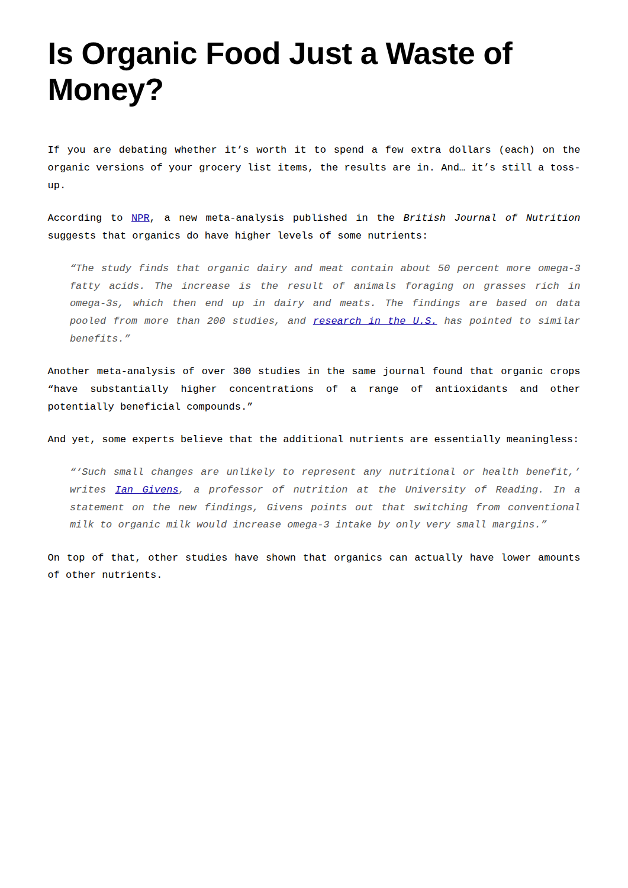Is Organic Food Just a Waste of Money?
If you are debating whether it’s worth it to spend a few extra dollars (each) on the organic versions of your grocery list items, the results are in. And… it’s still a toss-up.
According to NPR, a new meta-analysis published in the British Journal of Nutrition suggests that organics do have higher levels of some nutrients:
“The study finds that organic dairy and meat contain about 50 percent more omega-3 fatty acids. The increase is the result of animals foraging on grasses rich in omega-3s, which then end up in dairy and meats. The findings are based on data pooled from more than 200 studies, and research in the U.S. has pointed to similar benefits.”
Another meta-analysis of over 300 studies in the same journal found that organic crops “have substantially higher concentrations of a range of antioxidants and other potentially beneficial compounds.”
And yet, some experts believe that the additional nutrients are essentially meaningless:
“‘Such small changes are unlikely to represent any nutritional or health benefit,’ writes Ian Givens, a professor of nutrition at the University of Reading. In a statement on the new findings, Givens points out that switching from conventional milk to organic milk would increase omega-3 intake by only very small margins.”
On top of that, other studies have shown that organics can actually have lower amounts of other nutrients.